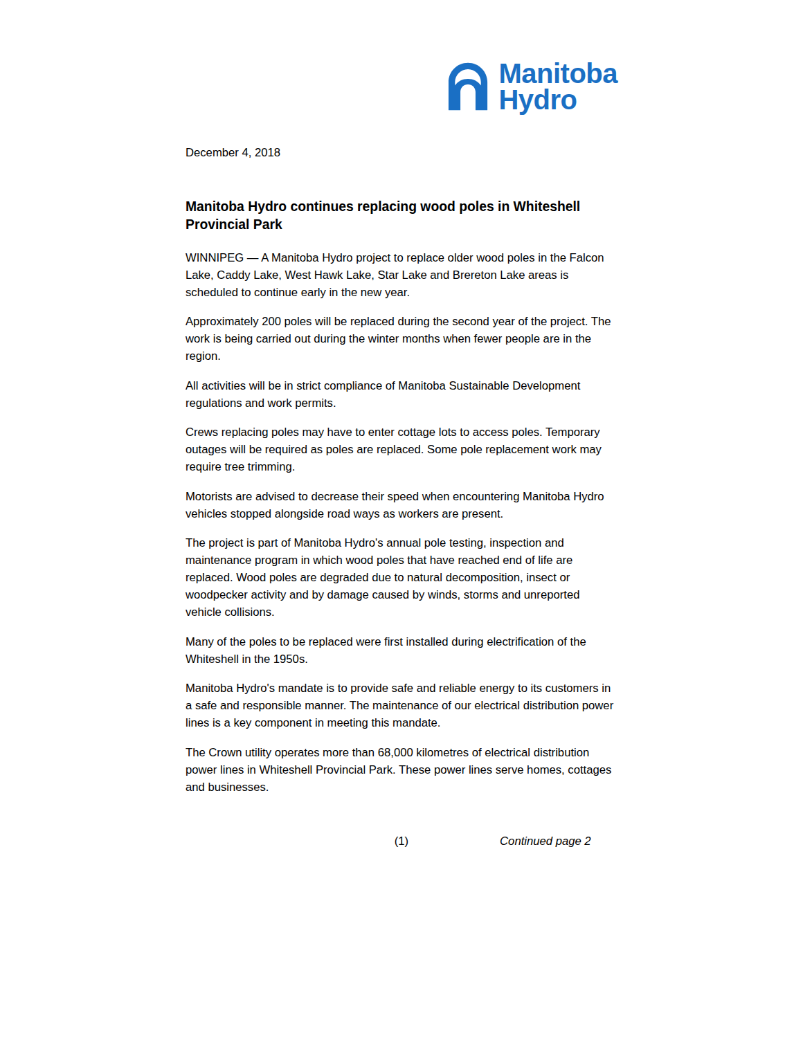Manitoba
Hydro
December 4, 2018
Manitoba Hydro continues replacing wood poles in Whiteshell Provincial Park
WINNIPEG — A Manitoba Hydro project to replace older wood poles in the Falcon Lake, Caddy Lake, West Hawk Lake, Star Lake and Brereton Lake areas is scheduled to continue early in the new year.
Approximately 200 poles will be replaced during the second year of the project. The work is being carried out during the winter months when fewer people are in the region.
All activities will be in strict compliance of Manitoba Sustainable Development regulations and work permits.
Crews replacing poles may have to enter cottage lots to access poles. Temporary outages will be required as poles are replaced. Some pole replacement work may require tree trimming.
Motorists are advised to decrease their speed when encountering Manitoba Hydro vehicles stopped alongside road ways as workers are present.
The project is part of Manitoba Hydro's annual pole testing, inspection and maintenance program in which wood poles that have reached end of life are replaced. Wood poles are degraded due to natural decomposition, insect or woodpecker activity and by damage caused by winds, storms and unreported vehicle collisions.
Many of the poles to be replaced were first installed during electrification of the Whiteshell in the 1950s.
Manitoba Hydro's mandate is to provide safe and reliable energy to its customers in a safe and responsible manner. The maintenance of our electrical distribution power lines is a key component in meeting this mandate.
The Crown utility operates more than 68,000 kilometres of electrical distribution power lines in Whiteshell Provincial Park. These power lines serve homes, cottages and businesses.
(1) Continued page 2